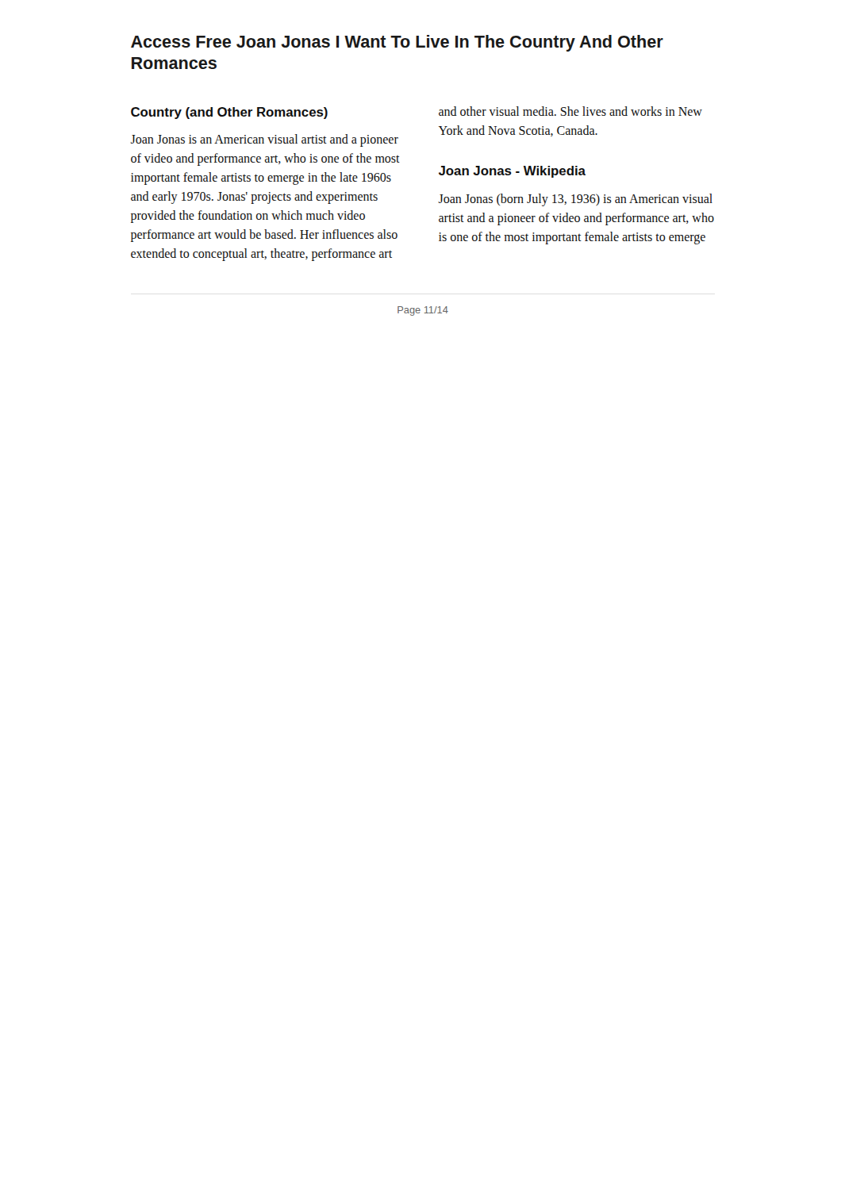Access Free Joan Jonas I Want To Live In The Country And Other Romances
Country (and Other Romances)
Joan Jonas is an American visual artist and a pioneer of video and performance art, who is one of the most important female artists to emerge in the late 1960s and early 1970s. Jonas' projects and experiments provided the foundation on which much video performance art would be based. Her influences also extended to conceptual art, theatre, performance art and other visual media. She lives and works in New York and Nova Scotia, Canada.
Joan Jonas - Wikipedia
Joan Jonas (born July 13, 1936) is an American visual artist and a pioneer of video and performance art, who is one of the most important female artists to emerge
Page 11/14